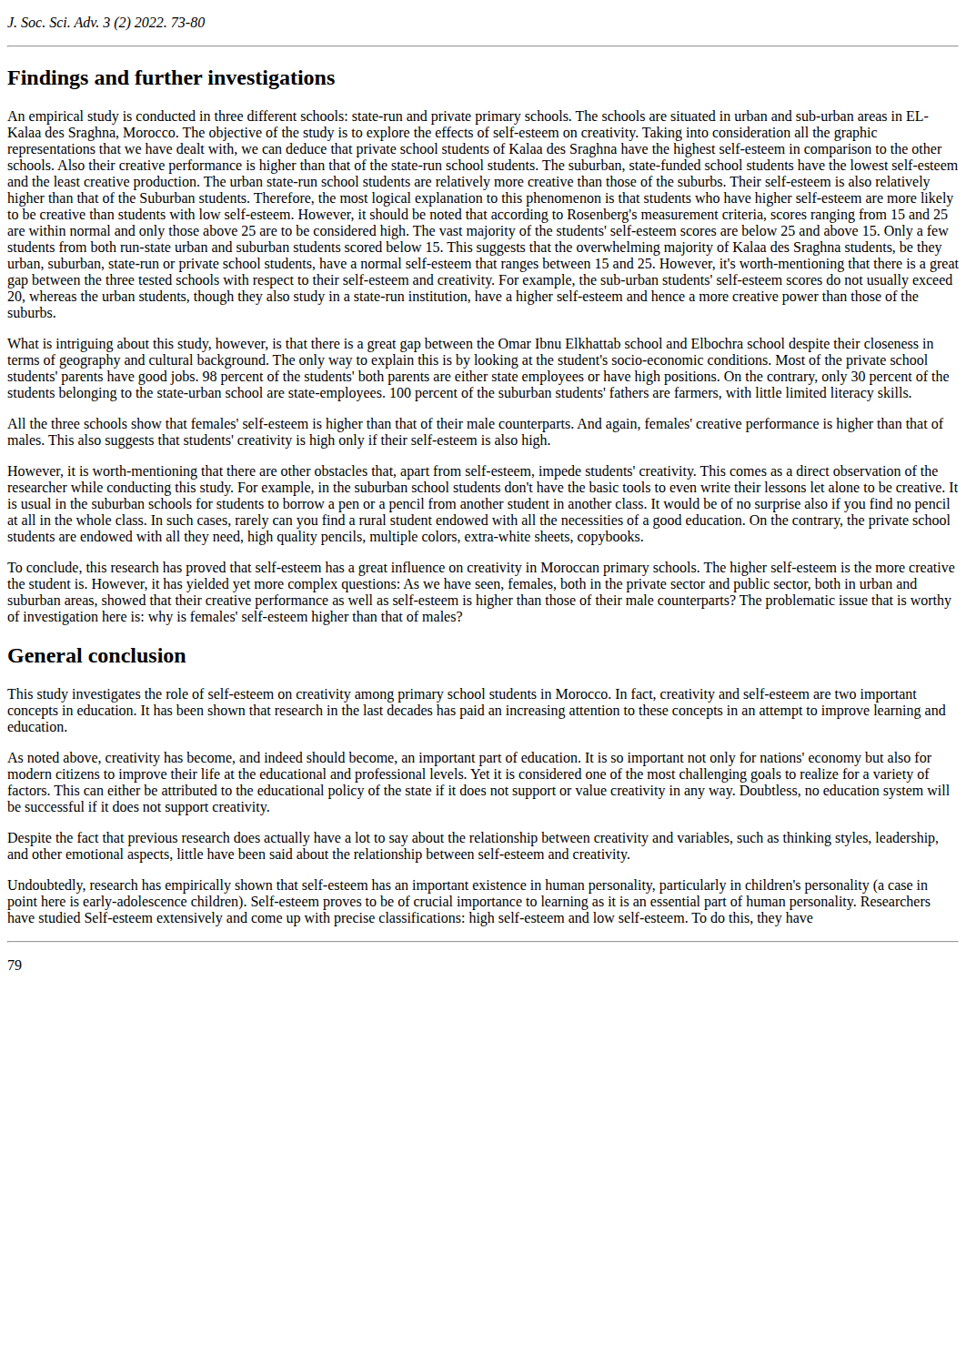J. Soc. Sci. Adv. 3 (2) 2022. 73-80
Findings and further investigations
An empirical study is conducted in three different schools: state-run and private primary schools. The schools are situated in urban and sub-urban areas in EL-Kalaa des Sraghna, Morocco. The objective of the study is to explore the effects of self-esteem on creativity. Taking into consideration all the graphic representations that we have dealt with, we can deduce that private school students of Kalaa des Sraghna have the highest self-esteem in comparison to the other schools. Also their creative performance is higher than that of the state-run school students. The suburban, state-funded school students have the lowest self-esteem and the least creative production. The urban state-run school students are relatively more creative than those of the suburbs. Their self-esteem is also relatively higher than that of the Suburban students. Therefore, the most logical explanation to this phenomenon is that students who have higher self-esteem are more likely to be creative than students with low self-esteem. However, it should be noted that according to Rosenberg's measurement criteria, scores ranging from 15 and 25 are within normal and only those above 25 are to be considered high. The vast majority of the students' self-esteem scores are below 25 and above 15. Only a few students from both run-state urban and suburban students scored below 15. This suggests that the overwhelming majority of Kalaa des Sraghna students, be they urban, suburban, state-run or private school students, have a normal self-esteem that ranges between 15 and 25. However, it's worth-mentioning that there is a great gap between the three tested schools with respect to their self-esteem and creativity. For example, the sub-urban students' self-esteem scores do not usually exceed 20, whereas the urban students, though they also study in a state-run institution, have a higher self-esteem and hence a more creative power than those of the suburbs.
What is intriguing about this study, however, is that there is a great gap between the Omar Ibnu Elkhattab school and Elbochra school despite their closeness in terms of geography and cultural background. The only way to explain this is by looking at the student's socio-economic conditions. Most of the private school students' parents have good jobs. 98 percent of the students' both parents are either state employees or have high positions. On the contrary, only 30 percent of the students belonging to the state-urban school are state-employees. 100 percent of the suburban students' fathers are farmers, with little limited literacy skills.
All the three schools show that females' self-esteem is higher than that of their male counterparts. And again, females' creative performance is higher than that of males. This also suggests that students' creativity is high only if their self-esteem is also high.
However, it is worth-mentioning that there are other obstacles that, apart from self-esteem, impede students' creativity. This comes as a direct observation of the researcher while conducting this study. For example, in the suburban school students don't have the basic tools to even write their lessons let alone to be creative. It is usual in the suburban schools for students to borrow a pen or a pencil from another student in another class. It would be of no surprise also if you find no pencil at all in the whole class. In such cases, rarely can you find a rural student endowed with all the necessities of a good education. On the contrary, the private school students are endowed with all they need, high quality pencils, multiple colors, extra-white sheets, copybooks.
To conclude, this research has proved that self-esteem has a great influence on creativity in Moroccan primary schools. The higher self-esteem is the more creative the student is. However, it has yielded yet more complex questions: As we have seen, females, both in the private sector and public sector, both in urban and suburban areas, showed that their creative performance as well as self-esteem is higher than those of their male counterparts? The problematic issue that is worthy of investigation here is: why is females' self-esteem higher than that of males?
General conclusion
This study investigates the role of self-esteem on creativity among primary school students in Morocco. In fact, creativity and self-esteem are two important concepts in education. It has been shown that research in the last decades has paid an increasing attention to these concepts in an attempt to improve learning and education.
As noted above, creativity has become, and indeed should become, an important part of education. It is so important not only for nations' economy but also for modern citizens to improve their life at the educational and professional levels. Yet it is considered one of the most challenging goals to realize for a variety of factors. This can either be attributed to the educational policy of the state if it does not support or value creativity in any way. Doubtless, no education system will be successful if it does not support creativity.
Despite the fact that previous research does actually have a lot to say about the relationship between creativity and variables, such as thinking styles, leadership, and other emotional aspects, little have been said about the relationship between self-esteem and creativity.
Undoubtedly, research has empirically shown that self-esteem has an important existence in human personality, particularly in children's personality (a case in point here is early-adolescence children). Self-esteem proves to be of crucial importance to learning as it is an essential part of human personality. Researchers have studied Self-esteem extensively and come up with precise classifications: high self-esteem and low self-esteem. To do this, they have
79